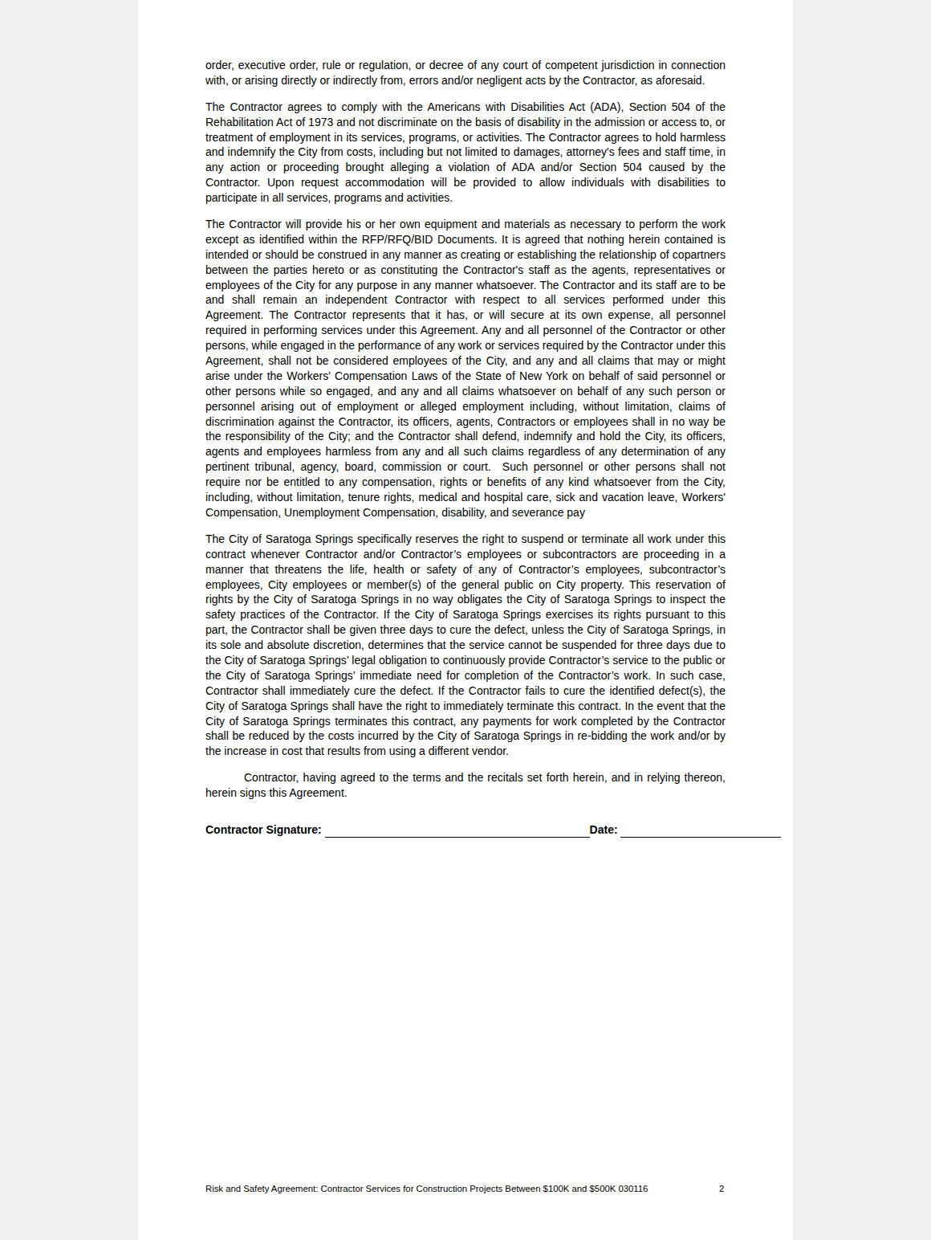order, executive order, rule or regulation, or decree of any court of competent jurisdiction in connection with, or arising directly or indirectly from, errors and/or negligent acts by the Contractor, as aforesaid.
The Contractor agrees to comply with the Americans with Disabilities Act (ADA), Section 504 of the Rehabilitation Act of 1973 and not discriminate on the basis of disability in the admission or access to, or treatment of employment in its services, programs, or activities. The Contractor agrees to hold harmless and indemnify the City from costs, including but not limited to damages, attorney's fees and staff time, in any action or proceeding brought alleging a violation of ADA and/or Section 504 caused by the Contractor. Upon request accommodation will be provided to allow individuals with disabilities to participate in all services, programs and activities.
The Contractor will provide his or her own equipment and materials as necessary to perform the work except as identified within the RFP/RFQ/BID Documents. It is agreed that nothing herein contained is intended or should be construed in any manner as creating or establishing the relationship of copartners between the parties hereto or as constituting the Contractor's staff as the agents, representatives or employees of the City for any purpose in any manner whatsoever. The Contractor and its staff are to be and shall remain an independent Contractor with respect to all services performed under this Agreement. The Contractor represents that it has, or will secure at its own expense, all personnel required in performing services under this Agreement. Any and all personnel of the Contractor or other persons, while engaged in the performance of any work or services required by the Contractor under this Agreement, shall not be considered employees of the City, and any and all claims that may or might arise under the Workers' Compensation Laws of the State of New York on behalf of said personnel or other persons while so engaged, and any and all claims whatsoever on behalf of any such person or personnel arising out of employment or alleged employment including, without limitation, claims of discrimination against the Contractor, its officers, agents, Contractors or employees shall in no way be the responsibility of the City; and the Contractor shall defend, indemnify and hold the City, its officers, agents and employees harmless from any and all such claims regardless of any determination of any pertinent tribunal, agency, board, commission or court. Such personnel or other persons shall not require nor be entitled to any compensation, rights or benefits of any kind whatsoever from the City, including, without limitation, tenure rights, medical and hospital care, sick and vacation leave, Workers' Compensation, Unemployment Compensation, disability, and severance pay
The City of Saratoga Springs specifically reserves the right to suspend or terminate all work under this contract whenever Contractor and/or Contractor’s employees or subcontractors are proceeding in a manner that threatens the life, health or safety of any of Contractor’s employees, subcontractor’s employees, City employees or member(s) of the general public on City property. This reservation of rights by the City of Saratoga Springs in no way obligates the City of Saratoga Springs to inspect the safety practices of the Contractor. If the City of Saratoga Springs exercises its rights pursuant to this part, the Contractor shall be given three days to cure the defect, unless the City of Saratoga Springs, in its sole and absolute discretion, determines that the service cannot be suspended for three days due to the City of Saratoga Springs’ legal obligation to continuously provide Contractor’s service to the public or the City of Saratoga Springs’ immediate need for completion of the Contractor’s work. In such case, Contractor shall immediately cure the defect. If the Contractor fails to cure the identified defect(s), the City of Saratoga Springs shall have the right to immediately terminate this contract. In the event that the City of Saratoga Springs terminates this contract, any payments for work completed by the Contractor shall be reduced by the costs incurred by the City of Saratoga Springs in re-bidding the work and/or by the increase in cost that results from using a different vendor.
Contractor, having agreed to the terms and the recitals set forth herein, and in relying thereon, herein signs this Agreement.
Contractor Signature: Date:
Risk and Safety Agreement: Contractor Services for Construction Projects Between $100K and $500K 030116 2